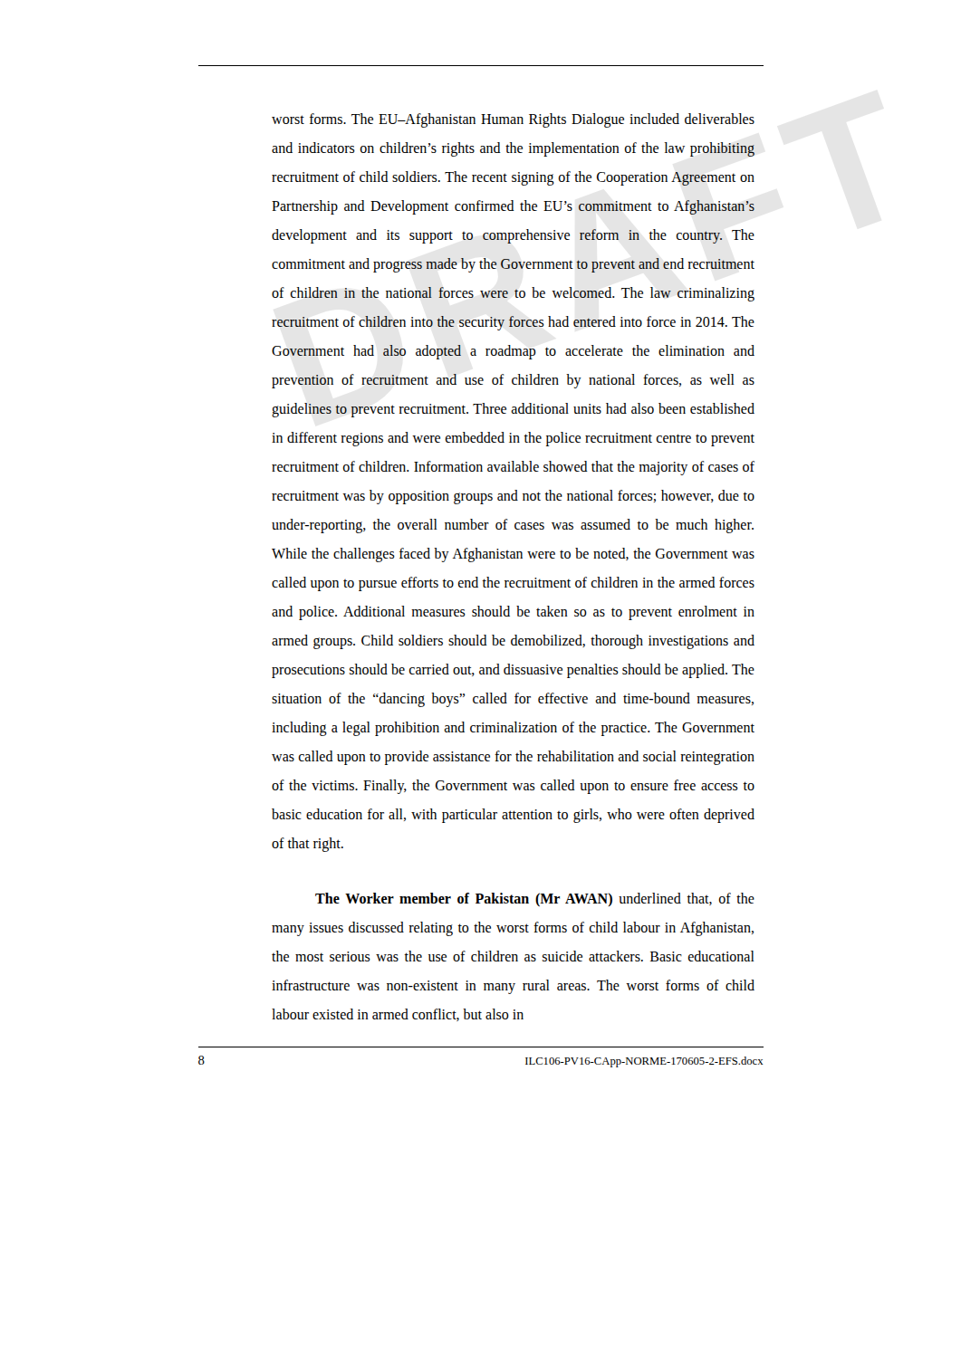DRAFT
worst forms. The EU–Afghanistan Human Rights Dialogue included deliverables and indicators on children’s rights and the implementation of the law prohibiting recruitment of child soldiers. The recent signing of the Cooperation Agreement on Partnership and Development confirmed the EU’s commitment to Afghanistan’s development and its support to comprehensive reform in the country. The commitment and progress made by the Government to prevent and end recruitment of children in the national forces were to be welcomed. The law criminalizing recruitment of children into the security forces had entered into force in 2014. The Government had also adopted a roadmap to accelerate the elimination and prevention of recruitment and use of children by national forces, as well as guidelines to prevent recruitment. Three additional units had also been established in different regions and were embedded in the police recruitment centre to prevent recruitment of children. Information available showed that the majority of cases of recruitment was by opposition groups and not the national forces; however, due to under-reporting, the overall number of cases was assumed to be much higher. While the challenges faced by Afghanistan were to be noted, the Government was called upon to pursue efforts to end the recruitment of children in the armed forces and police. Additional measures should be taken so as to prevent enrolment in armed groups. Child soldiers should be demobilized, thorough investigations and prosecutions should be carried out, and dissuasive penalties should be applied. The situation of the “dancing boys” called for effective and time-bound measures, including a legal prohibition and criminalization of the practice. The Government was called upon to provide assistance for the rehabilitation and social reintegration of the victims. Finally, the Government was called upon to ensure free access to basic education for all, with particular attention to girls, who were often deprived of that right.
The Worker member of Pakistan (Mr AWAN) underlined that, of the many issues discussed relating to the worst forms of child labour in Afghanistan, the most serious was the use of children as suicide attackers. Basic educational infrastructure was non-existent in many rural areas. The worst forms of child labour existed in armed conflict, but also in
8 ILC106-PV16-CApp-NORME-170605-2-EFS.docx